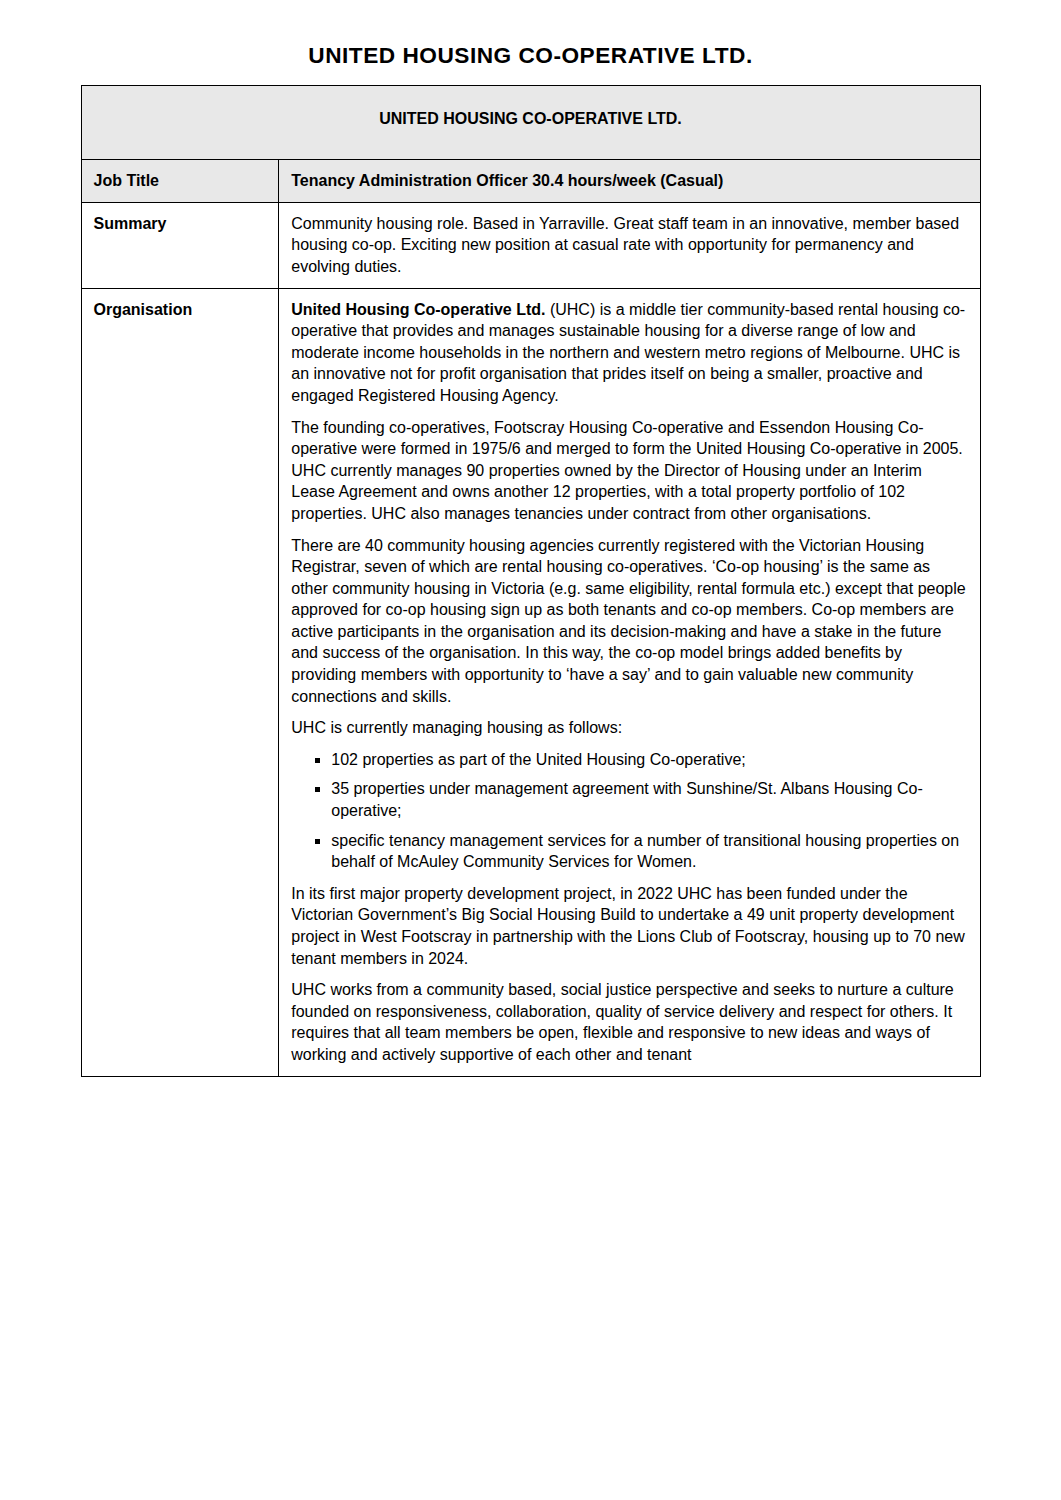UNITED HOUSING CO-OPERATIVE LTD.
| UNITED HOUSING CO-OPERATIVE LTD. |
| Job Title | Tenancy Administration Officer 30.4 hours/week (Casual) |
| Summary | Community housing role. Based in Yarraville. Great staff team in an innovative, member based housing co-op. Exciting new position at casual rate with opportunity for permanency and evolving duties. |
| Organisation | United Housing Co-operative Ltd. (UHC) is a middle tier community-based rental housing co-operative that provides and manages sustainable housing for a diverse range of low and moderate income households in the northern and western metro regions of Melbourne. UHC is an innovative not for profit organisation that prides itself on being a smaller, proactive and engaged Registered Housing Agency. The founding co-operatives, Footscray Housing Co-operative and Essendon Housing Co-operative were formed in 1975/6 and merged to form the United Housing Co-operative in 2005. UHC currently manages 90 properties owned by the Director of Housing under an Interim Lease Agreement and owns another 12 properties, with a total property portfolio of 102 properties. UHC also manages tenancies under contract from other organisations. There are 40 community housing agencies currently registered with the Victorian Housing Registrar, seven of which are rental housing co-operatives. ‘Co-op housing’ is the same as other community housing in Victoria (e.g. same eligibility, rental formula etc.) except that people approved for co-op housing sign up as both tenants and co-op members. Co-op members are active participants in the organisation and its decision-making and have a stake in the future and success of the organisation. In this way, the co-op model brings added benefits by providing members with opportunity to ‘have a say’ and to gain valuable new community connections and skills. UHC is currently managing housing as follows: 102 properties as part of the United Housing Co-operative; 35 properties under management agreement with Sunshine/St. Albans Housing Co-operative; specific tenancy management services for a number of transitional housing properties on behalf of McAuley Community Services for Women. In its first major property development project, in 2022 UHC has been funded under the Victorian Government’s Big Social Housing Build to undertake a 49 unit property development project in West Footscray in partnership with the Lions Club of Footscray, housing up to 70 new tenant members in 2024. UHC works from a community based, social justice perspective and seeks to nurture a culture founded on responsiveness, collaboration, quality of service delivery and respect for others. It requires that all team members be open, flexible and responsive to new ideas and ways of working and actively supportive of each other and tenant |